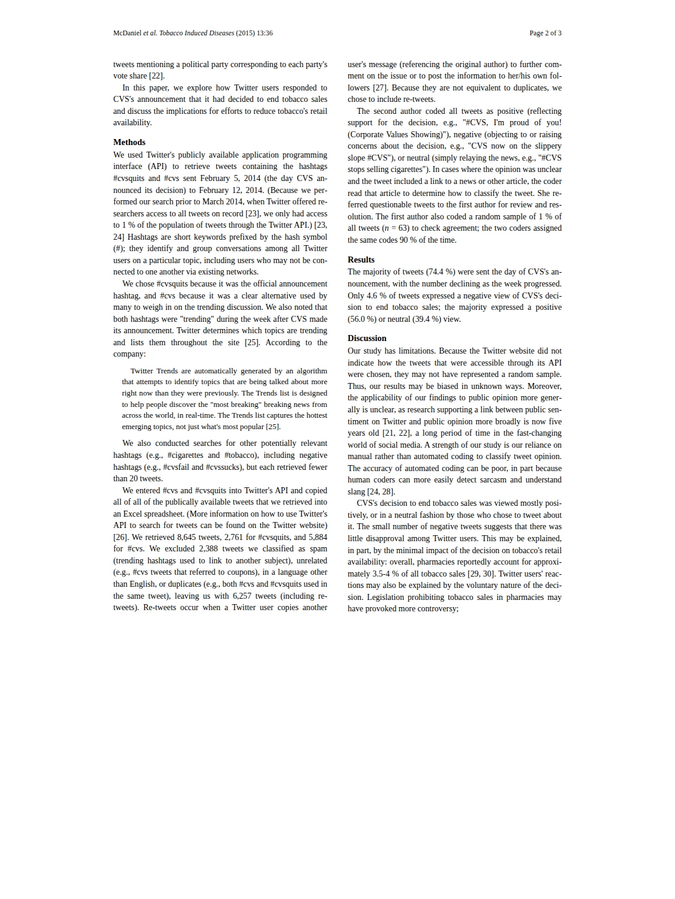McDaniel et al. Tobacco Induced Diseases (2015) 13:36
Page 2 of 3
tweets mentioning a political party corresponding to each party's vote share [22].
In this paper, we explore how Twitter users responded to CVS's announcement that it had decided to end tobacco sales and discuss the implications for efforts to reduce tobacco's retail availability.
Methods
We used Twitter's publicly available application programming interface (API) to retrieve tweets containing the hashtags #cvsquits and #cvs sent February 5, 2014 (the day CVS announced its decision) to February 12, 2014. (Because we performed our search prior to March 2014, when Twitter offered researchers access to all tweets on record [23], we only had access to 1 % of the population of tweets through the Twitter API.) [23, 24] Hashtags are short keywords prefixed by the hash symbol (#); they identify and group conversations among all Twitter users on a particular topic, including users who may not be connected to one another via existing networks.
We chose #cvsquits because it was the official announcement hashtag, and #cvs because it was a clear alternative used by many to weigh in on the trending discussion. We also noted that both hashtags were "trending" during the week after CVS made its announcement. Twitter determines which topics are trending and lists them throughout the site [25]. According to the company:
Twitter Trends are automatically generated by an algorithm that attempts to identify topics that are being talked about more right now than they were previously. The Trends list is designed to help people discover the "most breaking" breaking news from across the world, in real-time. The Trends list captures the hottest emerging topics, not just what's most popular [25].
We also conducted searches for other potentially relevant hashtags (e.g., #cigarettes and #tobacco), including negative hashtags (e.g., #cvsfail and #cvssucks), but each retrieved fewer than 20 tweets.
We entered #cvs and #cvsquits into Twitter's API and copied all of all of the publically available tweets that we retrieved into an Excel spreadsheet. (More information on how to use Twitter's API to search for tweets can be found on the Twitter website) [26]. We retrieved 8,645 tweets, 2,761 for #cvsquits, and 5,884 for #cvs. We excluded 2,388 tweets we classified as spam (trending hashtags used to link to another subject), unrelated (e.g., #cvs tweets that referred to coupons), in a language other than English, or duplicates (e.g., both #cvs and #cvsquits used in the same tweet), leaving us with 6,257 tweets (including re-tweets). Re-tweets occur when a Twitter user copies another user's message (referencing the original author) to further comment on the issue or to post the information to her/his own followers [27]. Because they are not equivalent to duplicates, we chose to include re-tweets.
The second author coded all tweets as positive (reflecting support for the decision, e.g., "#CVS, I'm proud of you! (Corporate Values Showing)"), negative (objecting to or raising concerns about the decision, e.g., "CVS now on the slippery slope #CVS"), or neutral (simply relaying the news, e.g., "#CVS stops selling cigarettes"). In cases where the opinion was unclear and the tweet included a link to a news or other article, the coder read that article to determine how to classify the tweet. She referred questionable tweets to the first author for review and resolution. The first author also coded a random sample of 1 % of all tweets (n = 63) to check agreement; the two coders assigned the same codes 90 % of the time.
Results
The majority of tweets (74.4 %) were sent the day of CVS's announcement, with the number declining as the week progressed. Only 4.6 % of tweets expressed a negative view of CVS's decision to end tobacco sales; the majority expressed a positive (56.0 %) or neutral (39.4 %) view.
Discussion
Our study has limitations. Because the Twitter website did not indicate how the tweets that were accessible through its API were chosen, they may not have represented a random sample. Thus, our results may be biased in unknown ways. Moreover, the applicability of our findings to public opinion more generally is unclear, as research supporting a link between public sentiment on Twitter and public opinion more broadly is now five years old [21, 22], a long period of time in the fast-changing world of social media. A strength of our study is our reliance on manual rather than automated coding to classify tweet opinion. The accuracy of automated coding can be poor, in part because human coders can more easily detect sarcasm and understand slang [24, 28].
CVS's decision to end tobacco sales was viewed mostly positively, or in a neutral fashion by those who chose to tweet about it. The small number of negative tweets suggests that there was little disapproval among Twitter users. This may be explained, in part, by the minimal impact of the decision on tobacco's retail availability: overall, pharmacies reportedly account for approximately 3.5-4 % of all tobacco sales [29, 30]. Twitter users' reactions may also be explained by the voluntary nature of the decision. Legislation prohibiting tobacco sales in pharmacies may have provoked more controversy;